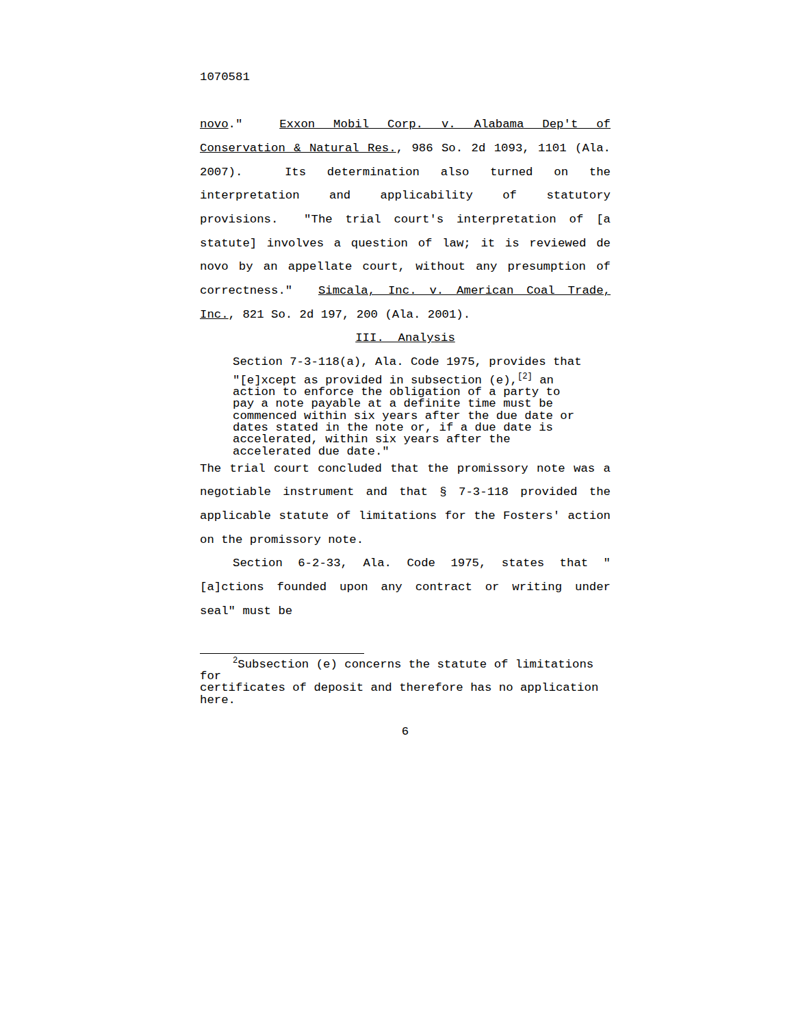1070581
novo." Exxon Mobil Corp. v. Alabama Dep't of Conservation & Natural Res., 986 So. 2d 1093, 1101 (Ala. 2007). Its determination also turned on the interpretation and applicability of statutory provisions. "The trial court's interpretation of [a statute] involves a question of law; it is reviewed de novo by an appellate court, without any presumption of correctness." Simcala, Inc. v. American Coal Trade, Inc., 821 So. 2d 197, 200 (Ala. 2001).
III. Analysis
Section 7-3-118(a), Ala. Code 1975, provides that
"[e]xcept as provided in subsection (e),[2] an action to enforce the obligation of a party to pay a note payable at a definite time must be commenced within six years after the due date or dates stated in the note or, if a due date is accelerated, within six years after the accelerated due date."
The trial court concluded that the promissory note was a negotiable instrument and that § 7-3-118 provided the applicable statute of limitations for the Fosters' action on the promissory note.
Section 6-2-33, Ala. Code 1975, states that "[a]ctions founded upon any contract or writing under seal" must be
2Subsection (e) concerns the statute of limitations forcertificates of deposit and therefore has no application here.
6